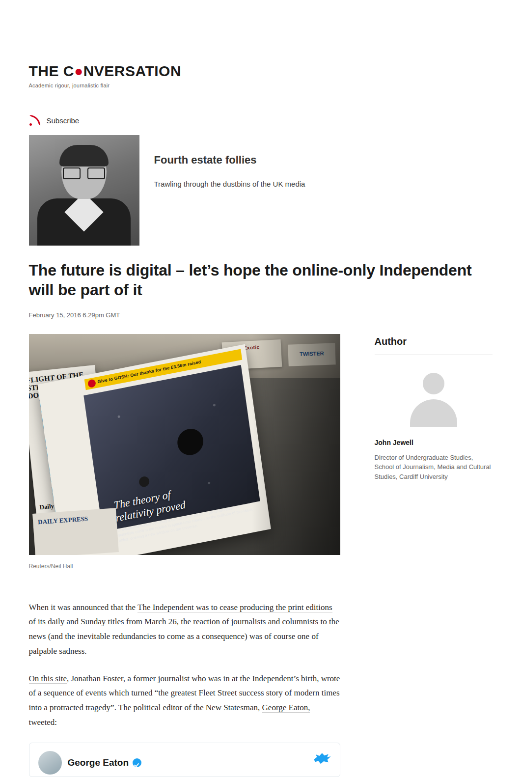THE C●NVERSATION
Academic rigour, journalistic flair
Subscribe
Fourth estate follies
Trawling through the dustbins of the UK media
The future is digital – let’s hope the online-only Independent will be part of it
February 15, 2016 6.29pm GMT
Exotic TWISTER
FLIGHT OF THE STRIKE DOCTORS
Daily
Give to GOSH: Our thanks for the £3.56m raised
INDEPENDENT
The theory of
relativity proved
Gravitational waves detected a century after Einstein predicted them — scientists confirm the ripples in space-time created by the collision of two black holes, opening a new window on the universe.
DAILY EXPRESS
Reuters/Neil Hall
When it was announced that the The Independent was to cease producing the print editions of its daily and Sunday titles from March 26, the reaction of journalists and columnists to the news (and the inevitable redundancies to come as a consequence) was of course one of palpable sadness.
On this site, Jonathan Foster, a former journalist who was in at the Independent’s birth, wrote of a sequence of events which turned “the greatest Fleet Street success story of modern times into a protracted tragedy”. The political editor of the New Statesman, George Eaton, tweeted:
George Eaton
Author
John Jewell
Director of Undergraduate Studies, School of Journalism, Media and Cultural Studies, Cardiff University